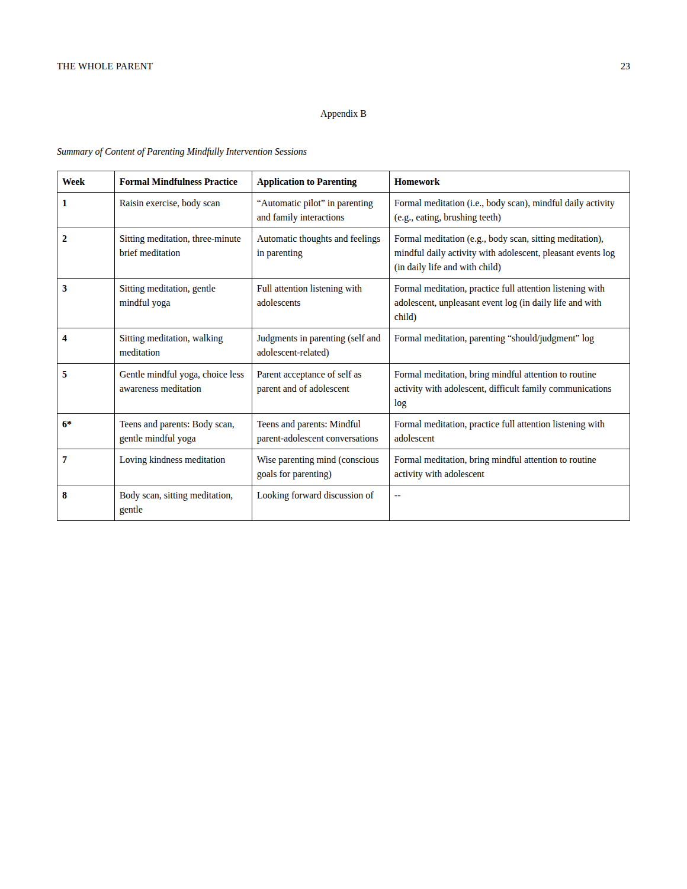The Whole Parent 23
Appendix B
Summary of Content of Parenting Mindfully Intervention Sessions
| Week | Formal Mindfulness Practice | Application to Parenting | Homework |
| --- | --- | --- | --- |
| 1 | Raisin exercise, body scan | “Automatic pilot” in parenting and family interactions | Formal meditation (i.e., body scan), mindful daily activity (e.g., eating, brushing teeth) |
| 2 | Sitting meditation, three-minute brief meditation | Automatic thoughts and feelings in parenting | Formal meditation (e.g., body scan, sitting meditation), mindful daily activity with adolescent, pleasant events log (in daily life and with child) |
| 3 | Sitting meditation, gentle mindful yoga | Full attention listening with adolescents | Formal meditation, practice full attention listening with adolescent, unpleasant event log (in daily life and with child) |
| 4 | Sitting meditation, walking meditation | Judgments in parenting (self and adolescent-related) | Formal meditation, parenting “should/judgment” log |
| 5 | Gentle mindful yoga, choice less awareness meditation | Parent acceptance of self as parent and of adolescent | Formal meditation, bring mindful attention to routine activity with adolescent, difficult family communications log |
| 6* | Teens and parents: Body scan, gentle mindful yoga | Teens and parents: Mindful parent-adolescent conversations | Formal meditation, practice full attention listening with adolescent |
| 7 | Loving kindness meditation | Wise parenting mind (conscious goals for parenting) | Formal meditation, bring mindful attention to routine activity with adolescent |
| 8 | Body scan, sitting meditation, gentle | Looking forward discussion of | -- |